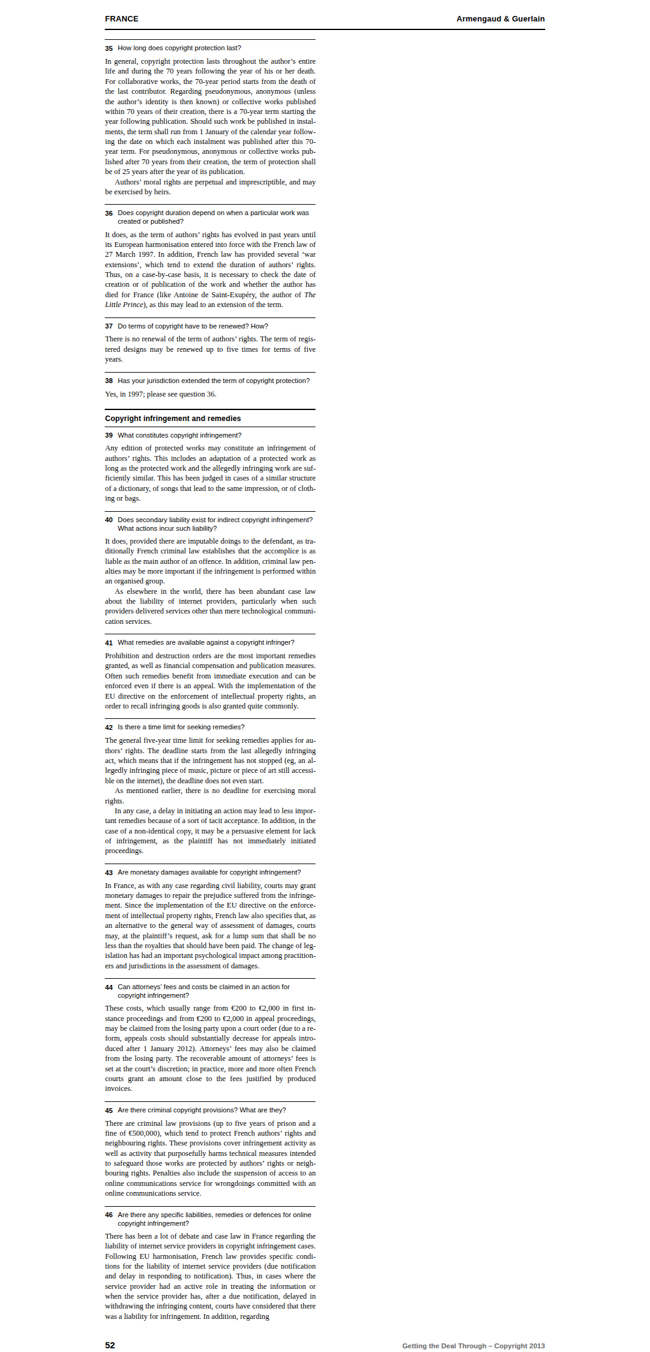France
Armengaud & Guerlain
35
How long does copyright protection last?
In general, copyright protection lasts throughout the author’s entire life and during the 70 years following the year of his or her death. For collaborative works, the 70-year period starts from the death of the last contributor. Regarding pseudonymous, anonymous (unless the author’s identity is then known) or collective works published within 70 years of their creation, there is a 70-year term starting the year following publication. Should such work be published in instalments, the term shall run from 1 January of the calendar year following the date on which each instalment was published after this 70-year term. For pseudonymous, anonymous or collective works published after 70 years from their creation, the term of protection shall be of 25 years after the year of its publication.
Authors’ moral rights are perpetual and imprescriptible, and may be exercised by heirs.
36
Does copyright duration depend on when a particular work was created or published?
It does, as the term of authors’ rights has evolved in past years until its European harmonisation entered into force with the French law of 27 March 1997. In addition, French law has provided several ‘war extensions’, which tend to extend the duration of authors’ rights. Thus, on a case-by-case basis, it is necessary to check the date of creation or of publication of the work and whether the author has died for France (like Antoine de Saint-Exupéry, the author of The Little Prince), as this may lead to an extension of the term.
37
Do terms of copyright have to be renewed? How?
There is no renewal of the term of authors’ rights. The term of registered designs may be renewed up to five times for terms of five years.
38
Has your jurisdiction extended the term of copyright protection?
Yes, in 1997; please see question 36.
Copyright infringement and remedies
39
What constitutes copyright infringement?
Any edition of protected works may constitute an infringement of authors’ rights. This includes an adaptation of a protected work as long as the protected work and the allegedly infringing work are sufficiently similar. This has been judged in cases of a similar structure of a dictionary, of songs that lead to the same impression, or of clothing or bags.
40
Does secondary liability exist for indirect copyright infringement? What actions incur such liability?
It does, provided there are imputable doings to the defendant, as traditionally French criminal law establishes that the accomplice is as liable as the main author of an offence. In addition, criminal law penalties may be more important if the infringement is performed within an organised group.
As elsewhere in the world, there has been abundant case law about the liability of internet providers, particularly when such providers delivered services other than mere technological communication services.
41
What remedies are available against a copyright infringer?
Prohibition and destruction orders are the most important remedies granted, as well as financial compensation and publication measures. Often such remedies benefit from immediate execution and can be enforced even if there is an appeal. With the implementation of the EU directive on the enforcement of intellectual property rights, an order to recall infringing goods is also granted quite commonly.
42
Is there a time limit for seeking remedies?
The general five-year time limit for seeking remedies applies for authors’ rights. The deadline starts from the last allegedly infringing act, which means that if the infringement has not stopped (eg, an allegedly infringing piece of music, picture or piece of art still accessible on the internet), the deadline does not even start.
As mentioned earlier, there is no deadline for exercising moral rights.
In any case, a delay in initiating an action may lead to less important remedies because of a sort of tacit acceptance. In addition, in the case of a non-identical copy, it may be a persuasive element for lack of infringement, as the plaintiff has not immediately initiated proceedings.
43
Are monetary damages available for copyright infringement?
In France, as with any case regarding civil liability, courts may grant monetary damages to repair the prejudice suffered from the infringement. Since the implementation of the EU directive on the enforcement of intellectual property rights, French law also specifies that, as an alternative to the general way of assessment of damages, courts may, at the plaintiff’s request, ask for a lump sum that shall be no less than the royalties that should have been paid. The change of legislation has had an important psychological impact among practitioners and jurisdictions in the assessment of damages.
44
Can attorneys’ fees and costs be claimed in an action for copyright infringement?
These costs, which usually range from €200 to €2,000 in first instance proceedings and from €200 to €2,000 in appeal proceedings, may be claimed from the losing party upon a court order (due to a reform, appeals costs should substantially decrease for appeals introduced after 1 January 2012). Attorneys’ fees may also be claimed from the losing party. The recoverable amount of attorneys’ fees is set at the court’s discretion; in practice, more and more often French courts grant an amount close to the fees justified by produced invoices.
45
Are there criminal copyright provisions? What are they?
There are criminal law provisions (up to five years of prison and a fine of €500,000), which tend to protect French authors’ rights and neighbouring rights. These provisions cover infringement activity as well as activity that purposefully harms technical measures intended to safeguard those works are protected by authors’ rights or neighbouring rights. Penalties also include the suspension of access to an online communications service for wrongdoings committed with an online communications service.
46
Are there any specific liabilities, remedies or defences for online copyright infringement?
There has been a lot of debate and case law in France regarding the liability of internet service providers in copyright infringement cases. Following EU harmonisation, French law provides specific conditions for the liability of internet service providers (due notification and delay in responding to notification). Thus, in cases where the service provider had an active role in treating the information or when the service provider has, after a due notification, delayed in withdrawing the infringing content, courts have considered that there was a liability for infringement. In addition, regarding
52
Getting the Deal Through – Copyright 2013